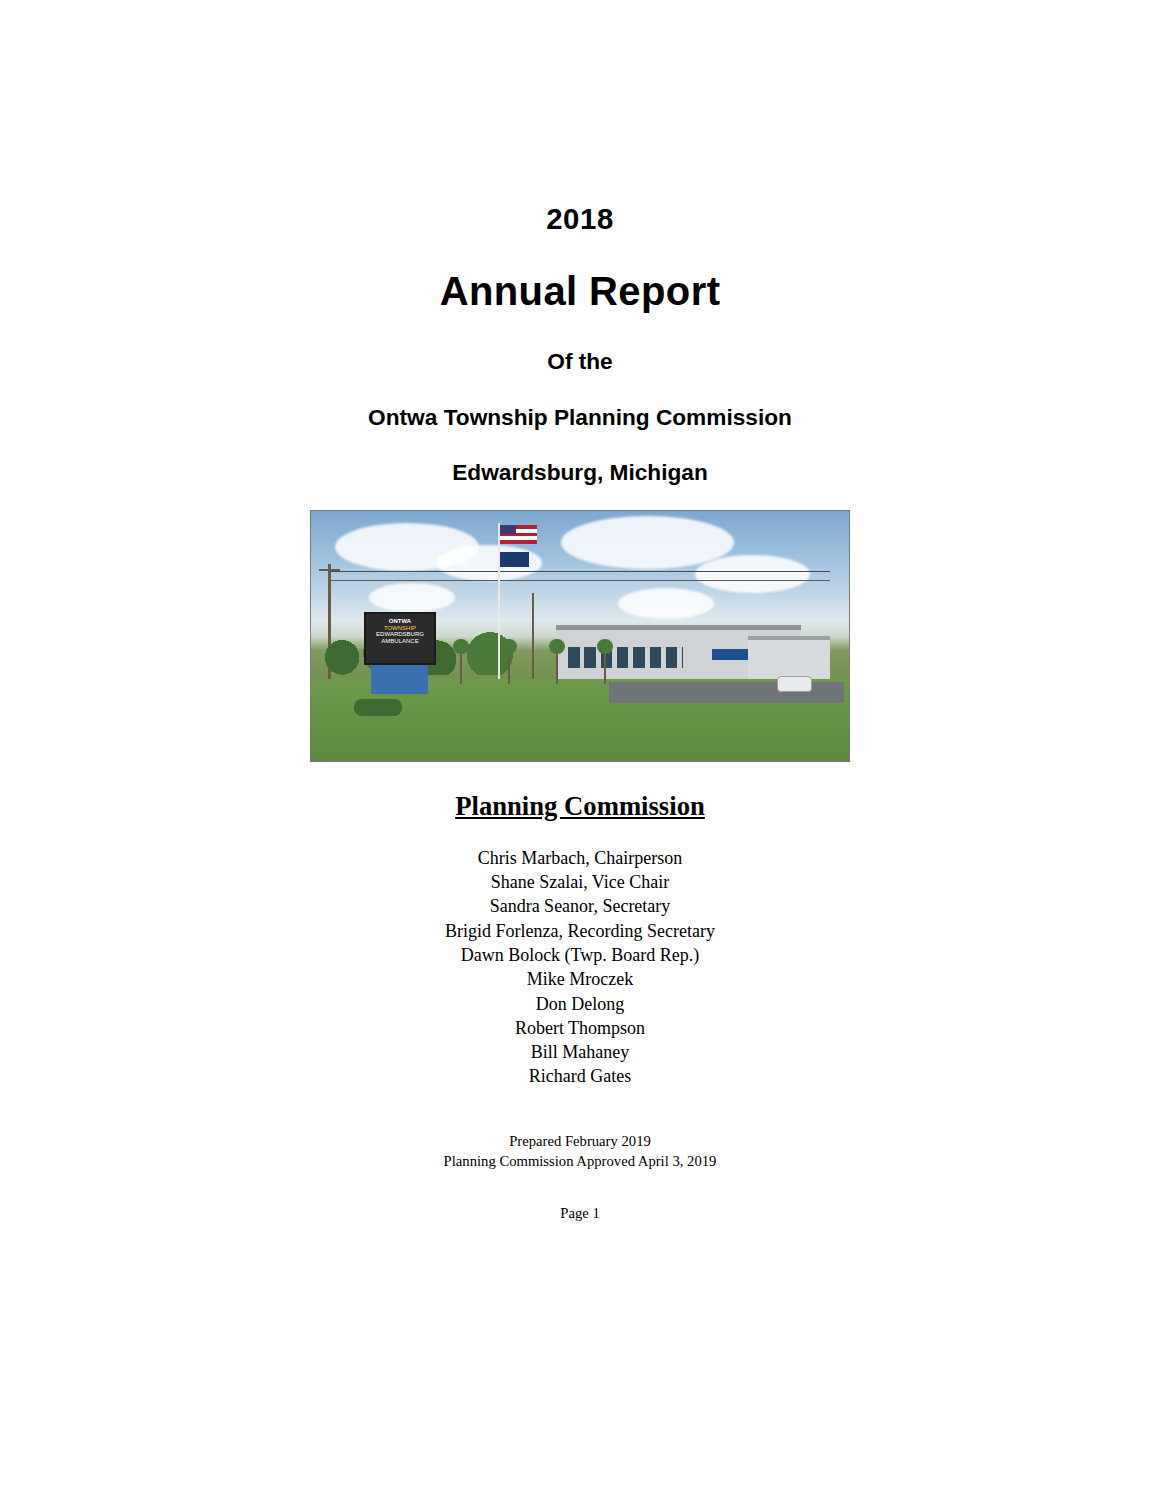2018
Annual Report
Of the
Ontwa Township Planning Commission
Edwardsburg, Michigan
ONTWA
TOWNSHIP
EDWARDSBURG
AMBULANCE
Planning Commission
Chris Marbach, Chairperson
Shane Szalai, Vice Chair
Sandra Seanor, Secretary
Brigid Forlenza, Recording Secretary
Dawn Bolock (Twp. Board Rep.)
Mike Mroczek
Don Delong
Robert Thompson
Bill Mahaney
Richard Gates
Prepared February 2019
Planning Commission Approved April 3, 2019
Page 1